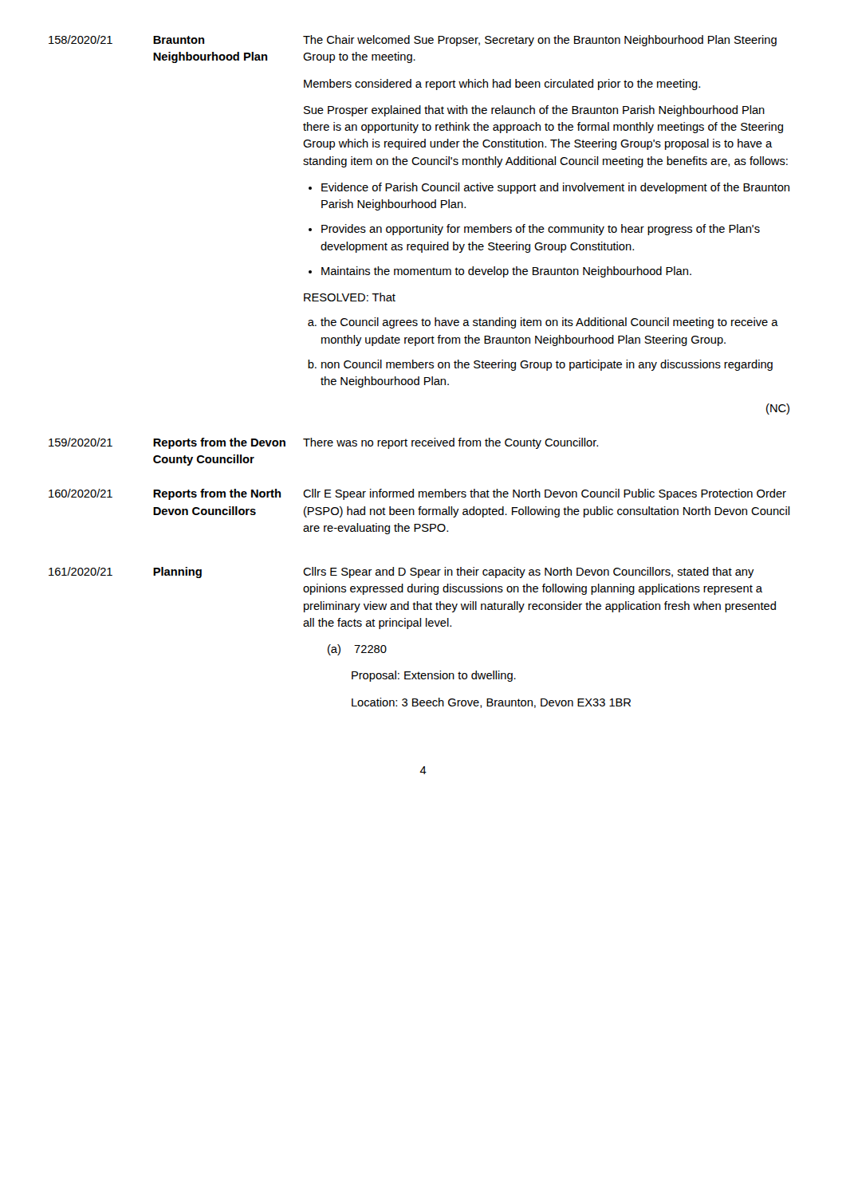| 158/2020/21 | Braunton Neighbourhood Plan | The Chair welcomed Sue Propser, Secretary on the Braunton Neighbourhood Plan Steering Group to the meeting. Members considered a report which had been circulated prior to the meeting. Sue Prosper explained that with the relaunch of the Braunton Parish Neighbourhood Plan there is an opportunity to rethink the approach to the formal monthly meetings of the Steering Group which is required under the Constitution. The Steering Group's proposal is to have a standing item on the Council's monthly Additional Council meeting the benefits are, as follows: Evidence of Parish Council active support and involvement in development of the Braunton Parish Neighbourhood Plan. Provides an opportunity for members of the community to hear progress of the Plan's development as required by the Steering Group Constitution. Maintains the momentum to develop the Braunton Neighbourhood Plan. RESOLVED: That the Council agrees to have a standing item on its Additional Council meeting to receive a monthly update report from the Braunton Neighbourhood Plan Steering Group. non Council members on the Steering Group to participate in any discussions regarding the Neighbourhood Plan. (NC) |
| 159/2020/21 | Reports from the Devon County Councillor | There was no report received from the County Councillor. |
| 160/2020/21 | Reports from the North Devon Councillors | Cllr E Spear informed members that the North Devon Council Public Spaces Protection Order (PSPO) had not been formally adopted. Following the public consultation North Devon Council are re-evaluating the PSPO. |
| 161/2020/21 | Planning | Cllrs E Spear and D Spear in their capacity as North Devon Councillors, stated that any opinions expressed during discussions on the following planning applications represent a preliminary view and that they will naturally reconsider the application fresh when presented all the facts at principal level. (a) 72280 Proposal: Extension to dwelling. Location: 3 Beech Grove, Braunton, Devon EX33 1BR |
4